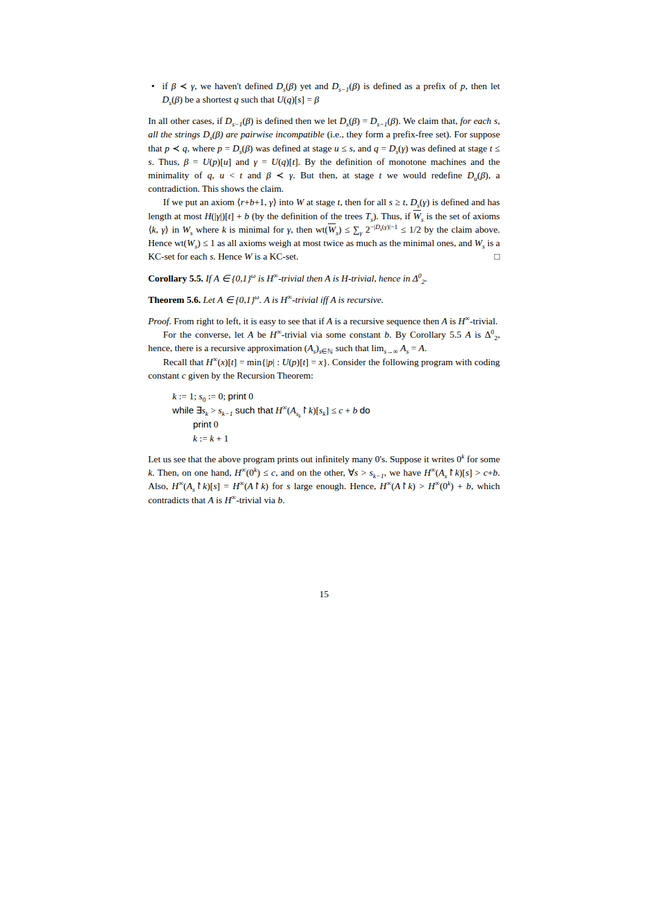if β ≺ γ, we haven't defined Ds(β) yet and Ds−1(β) is defined as a prefix of p, then let Ds(β) be a shortest q such that U(q)[s] = β
In all other cases, if Ds−1(β) is defined then we let Ds(β) = Ds−1(β). We claim that, for each s, all the strings Ds(β) are pairwise incompatible (i.e., they form a prefix-free set). For suppose that p ≺ q, where p = Ds(β) was defined at stage u ≤ s, and q = Ds(γ) was defined at stage t ≤ s. Thus, β = U(p)[u] and γ = U(q)[t]. By the definition of monotone machines and the minimality of q, u < t and β ≺ γ. But then, at stage t we would redefine Du(β), a contradiction. This shows the claim.
If we put an axiom ⟨r+b+1, γ⟩ into W at stage t, then for all s ≥ t, Ds(γ) is defined and has length at most H(|γ|)[t] + b (by the definition of the trees Ts). Thus, if Ws is the set of axioms ⟨k, γ⟩ in Ws where k is minimal for γ, then wt(Ws) ≤ ∑γ 2−|Ds(γ)|−1 ≤ 1/2 by the claim above. Hence wt(Ws) ≤ 1 as all axioms weigh at most twice as much as the minimal ones, and Ws is a KC-set for each s. Hence W is a KC-set. □
Corollary 5.5. If A ∈ {0,1}ω is H∞-trivial then A is H-trivial, hence in Δ02.
Theorem 5.6. Let A ∈ {0,1}ω. A is H∞-trivial iff A is recursive.
Proof. From right to left, it is easy to see that if A is a recursive sequence then A is H∞-trivial.
For the converse, let A be H∞-trivial via some constant b. By Corollary 5.5 A is Δ02, hence, there is a recursive approximation (As)s∈ℕ such that lims→∞ As = A.
Recall that H∞(x)[t] = min{|p| : U(p)[t] = x}. Consider the following program with coding constant c given by the Recursion Theorem:
k := 1; s0 := 0; print 0
while ∃sk > sk−1 such that H∞(Ask↾k)[sk] ≤ c + b do
print 0
k := k + 1
Let us see that the above program prints out infinitely many 0's. Suppose it writes 0k for some k. Then, on one hand, H∞(0k) ≤ c, and on the other, ∀s > sk−1, we have H∞(As↾k)[s] > c+b. Also, H∞(As↾k)[s] = H∞(A↾k) for s large enough. Hence, H∞(A↾k) > H∞(0k) + b, which contradicts that A is H∞-trivial via b.
15